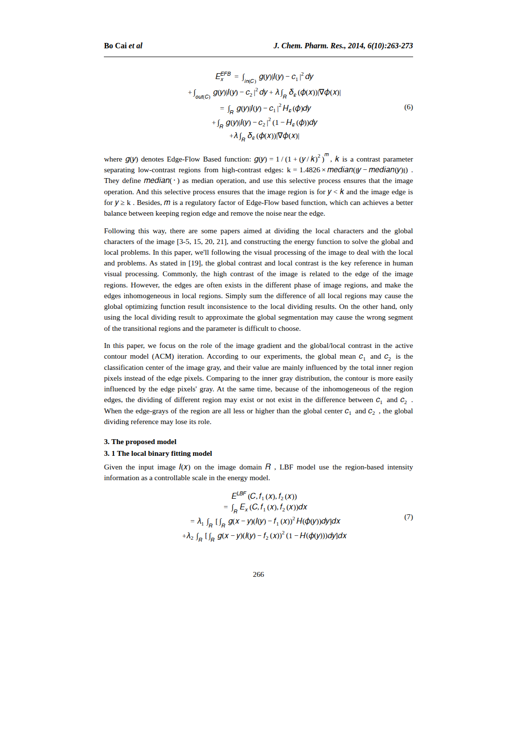Bo Cai et al J. Chem. Pharm. Res., 2014, 6(10):263-273
(6)
ExEFB = ∫in(C) g(y) |I(y)−c1| 2 dy + ∫out(C) g(y) |I(y)−c2| 2 dy + λ ∫R δε (ϕ(x)) |∇ϕ(x)| = ∫R g(y) |I(y)−c1| 2 Hε (ϕ) dy + ∫R g(y) |I(y)−c2| 2 (1−Hε(ϕ)) dy + λ ∫R δε (ϕ(x)) |∇ϕ(x)|
where g(y) denotes Edge-Flow Based function: g(y)=1/(1+(y/k)2)m, k is a contrast parameter separating low-contrast regions from high-contrast edges: k=1.4826×median(‖y−median(y)‖) . They define median(⋅) as median operation, and use this selective process ensures that the image operation. And this selective process ensures that the image region is for y<k and the image edge is for y≥k . Besides, m is a regulatory factor of Edge-Flow based function, which can achieves a better balance between keeping region edge and remove the noise near the edge.
Following this way, there are some papers aimed at dividing the local characters and the global characters of the image [3-5, 15, 20, 21], and constructing the energy function to solve the global and local problems. In this paper, we'll following the visual processing of the image to deal with the local and problems. As stated in [19], the global contrast and local contrast is the key reference in human visual processing. Commonly, the high contrast of the image is related to the edge of the image regions. However, the edges are often exists in the different phase of image regions, and make the edges inhomogeneous in local regions. Simply sum the difference of all local regions may cause the global optimizing function result inconsistence to the local dividing results. On the other hand, only using the local dividing result to approximate the global segmentation may cause the wrong segment of the transitional regions and the parameter is difficult to choose.
In this paper, we focus on the role of the image gradient and the global/local contrast in the active contour model (ACM) iteration. According to our experiments, the global mean c1 and c2 is the classification center of the image gray, and their value are mainly influenced by the total inner region pixels instead of the edge pixels. Comparing to the inner gray distribution, the contour is more easily influenced by the edge pixels' gray. At the same time, because of the inhomogeneous of the region edges, the dividing of different region may exist or not exist in the difference between c1 and c2 . When the edge-grays of the region are all less or higher than the global center c1 and c2 , the global dividing reference may lose its role.
3. The proposed model
3. 1 The local binary fitting model
Given the input image I(x) on the image domain R , LBF model use the region-based intensity information as a controllable scale in the energy model.
(7)
ELBF ( C, f1(x), f2(x) ) = ∫R Ex ( C, f1(x), f2(x) ) dx = λ1 ∫R [ ∫R g(x−y) (I(y)−f1(x))2 H(ϕ(y)) dy ] dx + λ2 ∫R [ ∫R g(x−y) (I(y)−f2(x))2 (1−H(ϕ(y))) dy ] dx
266